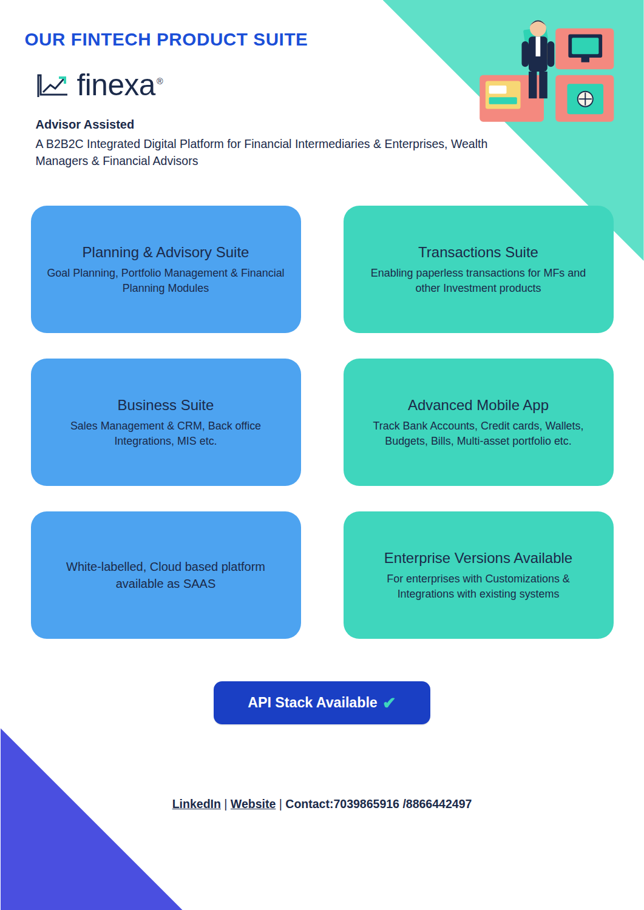Our Fintech Product Suite
finexa®
Advisor Assisted
A B2B2C Integrated Digital Platform for Financial Intermediaries & Enterprises, Wealth Managers & Financial Advisors
Planning & Advisory Suite
Goal Planning, Portfolio Management & Financial Planning Modules
Transactions Suite
Enabling paperless transactions for MFs and other Investment products
Business Suite
Sales Management & CRM, Back office Integrations, MIS etc.
Advanced Mobile App
Track Bank Accounts, Credit cards, Wallets, Budgets, Bills, Multi-asset portfolio etc.
White-labelled, Cloud based platform available as SAAS
Enterprise Versions Available
For enterprises with Customizations & Integrations with existing systems
API Stack Available✔
LinkedIn | Website | Contact:7039865916 /8866442497